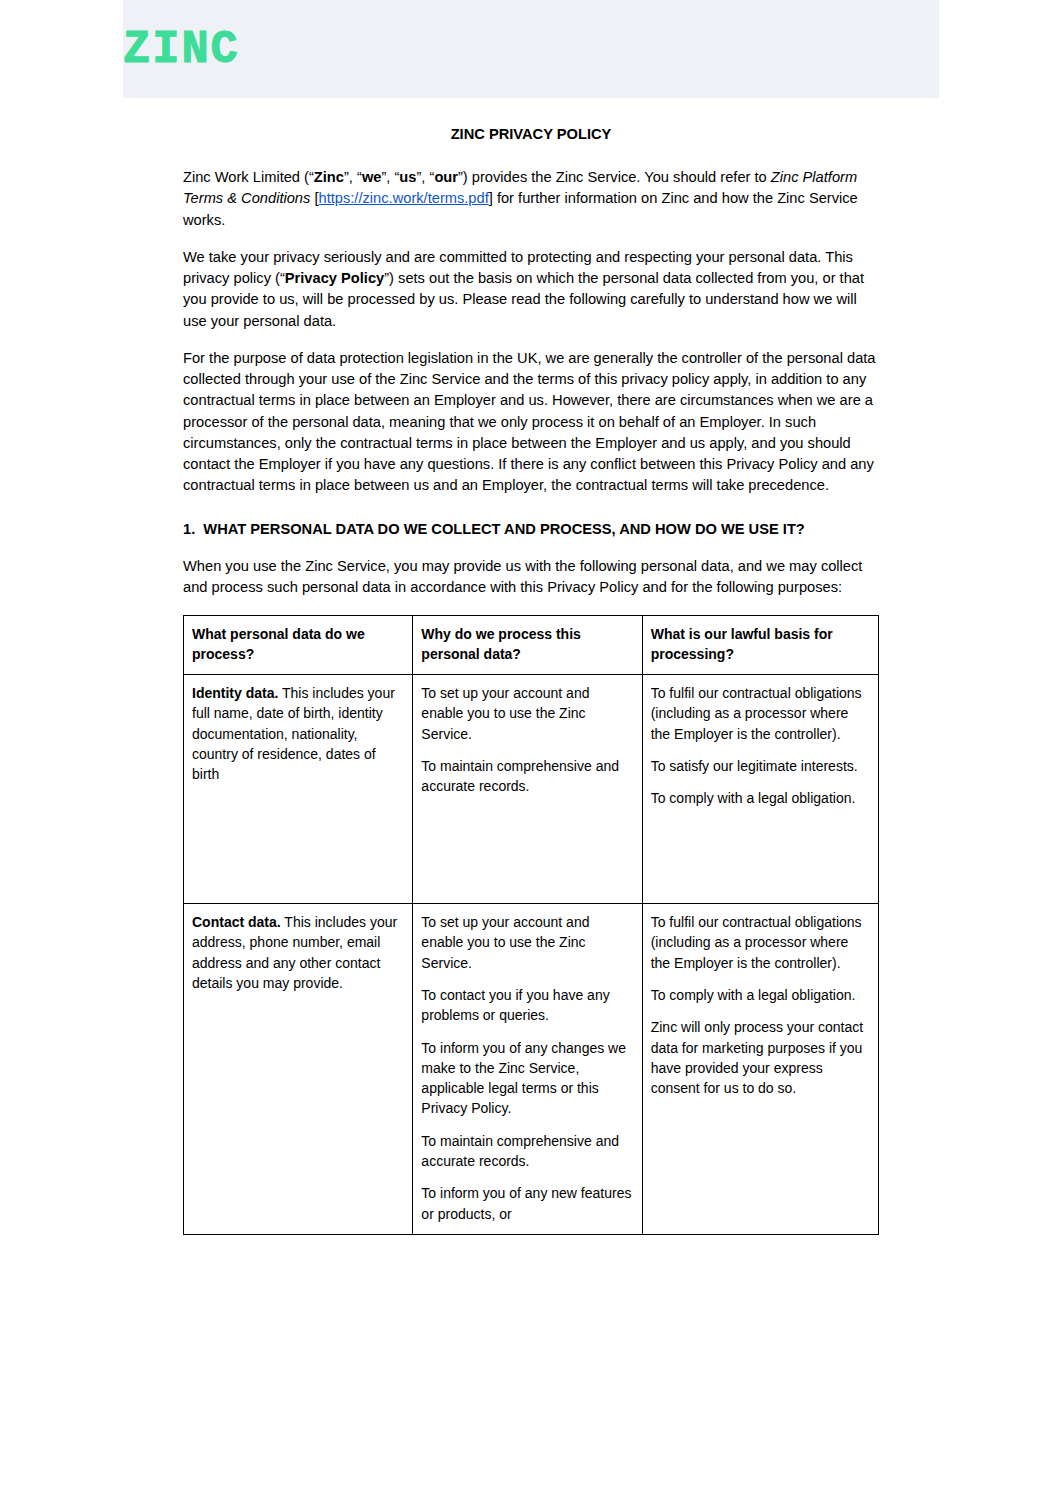ZINC
ZINC PRIVACY POLICY
Zinc Work Limited (“Zinc”, “we”, “us”, “our”) provides the Zinc Service. You should refer to Zinc Platform Terms & Conditions [https://zinc.work/terms.pdf] for further information on Zinc and how the Zinc Service works.
We take your privacy seriously and are committed to protecting and respecting your personal data. This privacy policy (“Privacy Policy”) sets out the basis on which the personal data collected from you, or that you provide to us, will be processed by us. Please read the following carefully to understand how we will use your personal data.
For the purpose of data protection legislation in the UK, we are generally the controller of the personal data collected through your use of the Zinc Service and the terms of this privacy policy apply, in addition to any contractual terms in place between an Employer and us. However, there are circumstances when we are a processor of the personal data, meaning that we only process it on behalf of an Employer. In such circumstances, only the contractual terms in place between the Employer and us apply, and you should contact the Employer if you have any questions. If there is any conflict between this Privacy Policy and any contractual terms in place between us and an Employer, the contractual terms will take precedence.
1. WHAT PERSONAL DATA DO WE COLLECT AND PROCESS, AND HOW DO WE USE IT?
When you use the Zinc Service, you may provide us with the following personal data, and we may collect and process such personal data in accordance with this Privacy Policy and for the following purposes:
| What personal data do we process? | Why do we process this personal data? | What is our lawful basis for processing? |
| --- | --- | --- |
| Identity data. This includes your full name, date of birth, identity documentation, nationality, country of residence, dates of birth | To set up your account and enable you to use the Zinc Service. To maintain comprehensive and accurate records. | To fulfil our contractual obligations (including as a processor where the Employer is the controller). To satisfy our legitimate interests. To comply with a legal obligation. |
| Contact data. This includes your address, phone number, email address and any other contact details you may provide. | To set up your account and enable you to use the Zinc Service. To contact you if you have any problems or queries. To inform you of any changes we make to the Zinc Service, applicable legal terms or this Privacy Policy. To maintain comprehensive and accurate records. To inform you of any new features or products, or | To fulfil our contractual obligations (including as a processor where the Employer is the controller). To comply with a legal obligation. Zinc will only process your contact data for marketing purposes if you have provided your express consent for us to do so. |